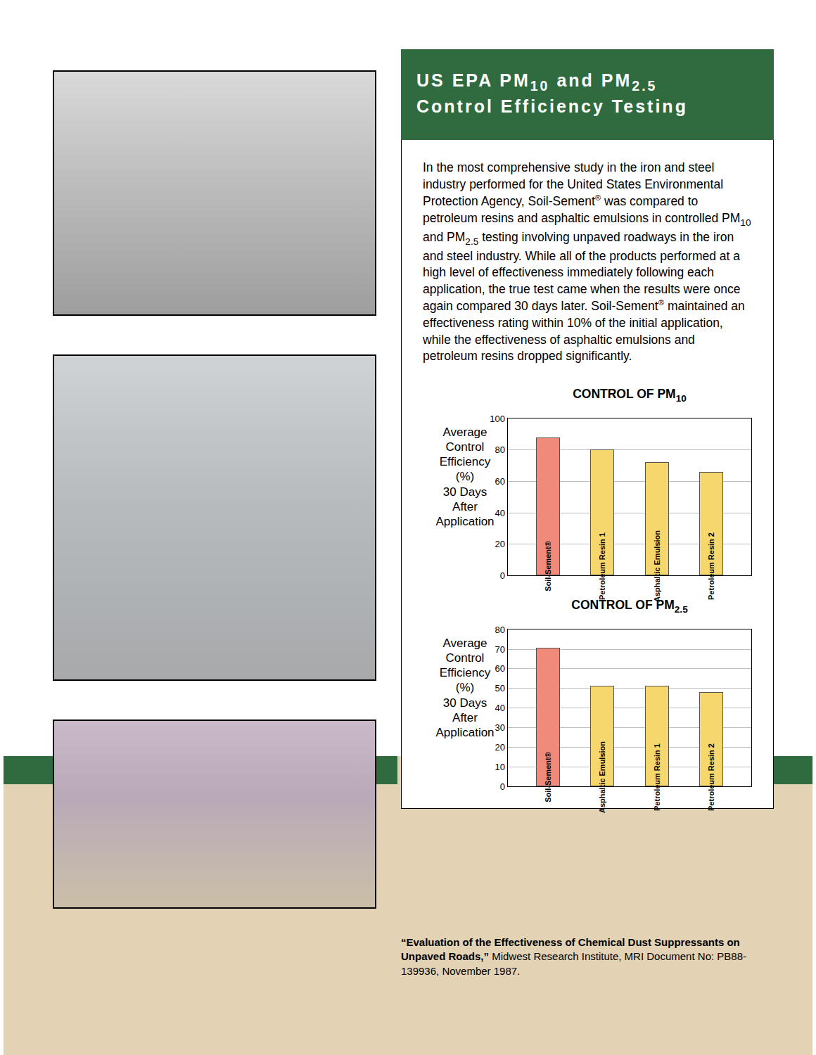US EPA PM10 and PM2.5
Control Efficiency Testing
In the most comprehensive study in the iron and steel industry performed for the United States Environmental Protection Agency, Soil-Sement® was compared to petroleum resins and asphaltic emulsions in controlled PM10 and PM2.5 testing involving unpaved roadways in the iron and steel industry. While all of the products performed at a high level of effectiveness immediately following each application, the true test came when the results were once again compared 30 days later. Soil-Sement® maintained an effectiveness rating within 10% of the initial application, while the effectiveness of asphaltic emulsions and petroleum resins dropped significantly.
CONTROL OF PM10
Average
Control
Efficiency
(%)
30 Days
After
Application
100 80 60 40 20 0
Soil-Sement®
Petroleum Resin 1
Asphaltic Emulsion
Petroleum Resin 2
CONTROL OF PM2.5
Average
Control
Efficiency
(%)
30 Days
After
Application
80 70 60 50 40 30 20 10 0
Soil-Sement®
Asphaltic Emulsion
Petroleum Resin 1
Petroleum Resin 2
“Evaluation of the Effectiveness of Chemical Dust Suppressants on Unpaved Roads,” Midwest Research Institute, MRI Document No: PB88-139936, November 1987.